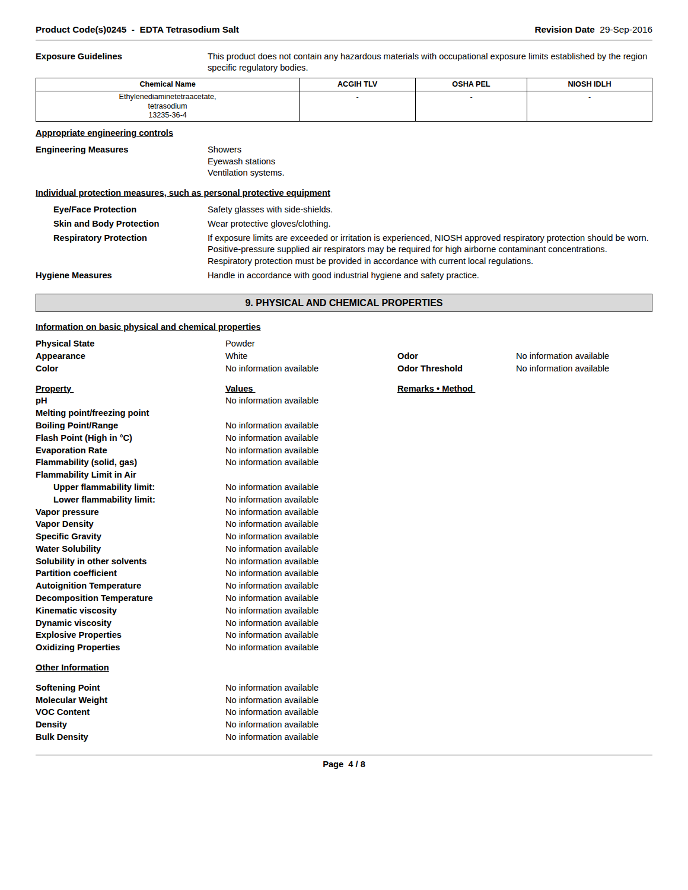Product Code(s)0245 - EDTA Tetrasodium Salt
Revision Date 29-Sep-2016
Exposure Guidelines
This product does not contain any hazardous materials with occupational exposure limits established by the region specific regulatory bodies.
| Chemical Name | ACGIH TLV | OSHA PEL | NIOSH IDLH |
| --- | --- | --- | --- |
| Ethylenediaminetetraacetate, tetrasodium 13235-36-4 | - | - | - |
Appropriate engineering controls
Engineering Measures
Showers
Eyewash stations
Ventilation systems.
Individual protection measures, such as personal protective equipment
Eye/Face Protection
Safety glasses with side-shields.
Skin and Body Protection
Wear protective gloves/clothing.
Respiratory Protection
If exposure limits are exceeded or irritation is experienced, NIOSH approved respiratory protection should be worn. Positive-pressure supplied air respirators may be required for high airborne contaminant concentrations. Respiratory protection must be provided in accordance with current local regulations.
Hygiene Measures
Handle in accordance with good industrial hygiene and safety practice.
9. PHYSICAL AND CHEMICAL PROPERTIES
Information on basic physical and chemical properties
| Physical State | Powder | | |
| Appearance | White | Odor | No information available |
| Color | No information available | Odor Threshold | No information available |
| Property | Values | Remarks • Method |
| pH | No information available | |
| Melting point/freezing point | | |
| Boiling Point/Range | No information available | |
| Flash Point (High in °C) | No information available | |
| Evaporation Rate | No information available | |
| Flammability (solid, gas) | No information available | |
| Flammability Limit in Air | | |
| Upper flammability limit: | No information available | |
| Lower flammability limit: | No information available | |
| Vapor pressure | No information available | |
| Vapor Density | No information available | |
| Specific Gravity | No information available | |
| Water Solubility | No information available | |
| Solubility in other solvents | No information available | |
| Partition coefficient | No information available | |
| Autoignition Temperature | No information available | |
| Decomposition Temperature | No information available | |
| Kinematic viscosity | No information available | |
| Dynamic viscosity | No information available | |
| Explosive Properties | No information available | |
| Oxidizing Properties | No information available | |
| Other Information |
| Softening Point | No information available | |
| Molecular Weight | No information available | |
| VOC Content | No information available | |
| Density | No information available | |
| Bulk Density | No information available | |
Page 4 / 8